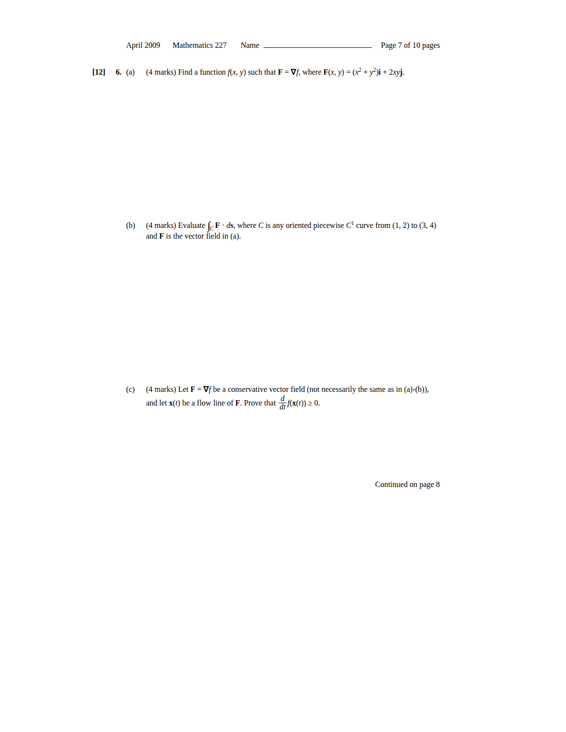April 2009 Mathematics 227 Name Page 7 of 10 pages
[12] 6.
(a) (4 marks) Find a function f(x, y) such that F = ∇f, where F(x, y) = (x2 + y2)i + 2xy j.
(b) (4 marks) Evaluate ∫CF · ds, where C is any oriented piecewise C1 curve from (1, 2) to (3, 4) and F is the vector field in (a).
(c) (4 marks) Let F = ∇f be a conservative vector field (not necessarily the same as in (a)-(b)), and let x(t) be a flow line of F. Prove that ddt f(x(t)) ≥ 0.
Continued on page 8